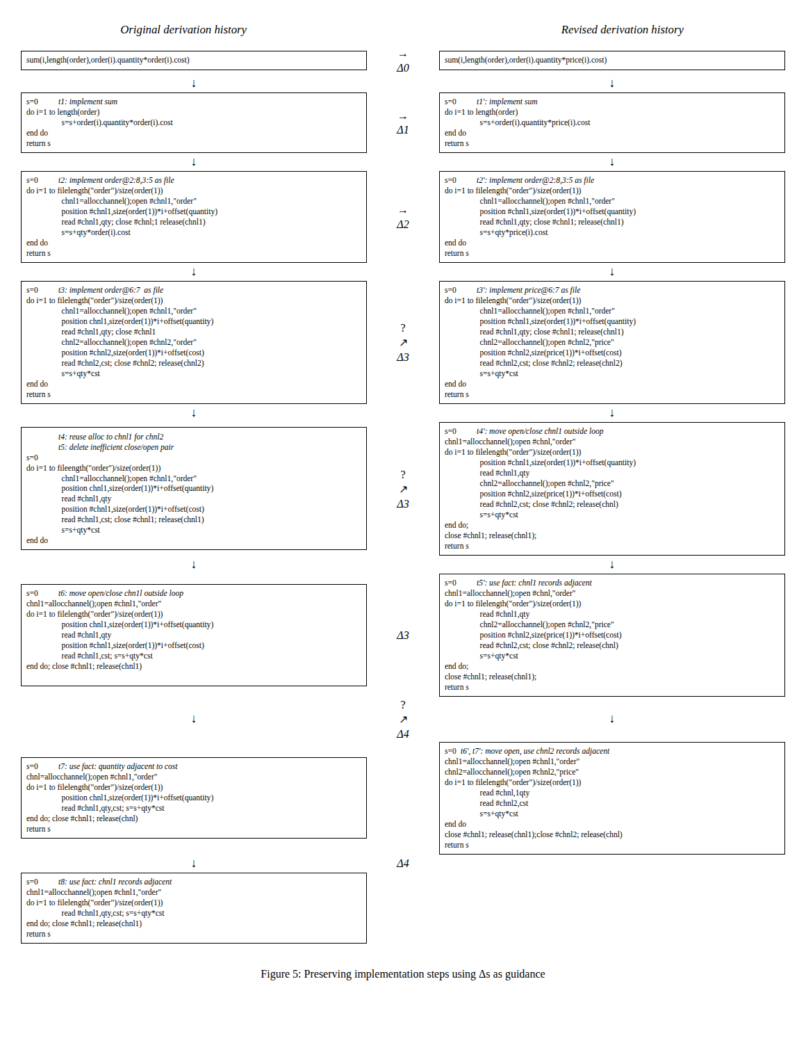Original derivation history
Revised derivation history
sum(i,length(order),order(i).quantity*order(i).cost)
→ Δ0
sum(i,length(order),order(i).quantity*price(i).cost)
↓
↓
s=0 t1: implement sum do i=1 to length(order) s=s+order(i).quantity*order(i).cost end do return s
→ Δ1
s=0 t1': implement sum do i=1 to length(order) s=s+order(i).quantity*price(i).cost end do return s
↓
↓
s=0 t2: implement order@2:8,3:5 as file do i=1 to filelength("order")/size(order(1)) chnl1=allocchannel();open #chnl1,"order" position #chnl1,size(order(1))*i+offset(quantity) read #chnl1,qty; close #chnl;1 release(chnl1) s=s+qty*order(i).cost end do return s
→ Δ2
s=0 t2': implement order@2:8,3:5 as file do i=1 to filelength("order")/size(order(1)) chnl1=allocchannel();open #chnl1,"order" position #chnl1,size(order(1))*i+offset(quantity) read #chnl1,qty; close #chnl1; release(chnl1) s=s+qty*price(i).cost end do return s
↓
↓
s=0 t3: implement order@6:7 as file do i=1 to filelength("order")/size(order(1)) chnl1=allocchannel();open #chnl1,"order" position chnl1,size(order(1))*i+offset(quantity) read #chnl1,qty; close #chnl1 chnl2=allocchannel();open #chnl2,"order" position #chnl2,size(order(1))*i+offset(cost) read #chnl2,cst; close #chnl2; release(chnl2) s=s+qty*cst end do return s
? ↗ Δ3
s=0 t3': implement price@6:7 as file do i=1 to filelength("order")/size(order(1)) chnl1=allocchannel();open #chnl1,"order" position #chnl1,size(order(1))*i+offset(quantity) read #chnl1,qty; close #chnl1; release(chnl1) chnl2=allocchannel();open #chnl2,"price" position #chnl2,size(price(1))*i+offset(cost) read #chnl2,cst; close #chnl2; release(chnl2) s=s+qty*cst end do return s
↓
↓
t4: reuse alloc to chnl1 for chnl2 t5: delete inefficient close/open pair s=0 do i=1 to fileength("order")/size(order(1)) chnl1=allocchannel();open #chnl1,"order" position chnl1,size(order(1))*i+offset(quantity) read #chnl1,qty position #chnl1,size(order(1))*i+offset(cost) read #chnl1,cst; close #chnl1; release(chnl1) s=s+qty*cst end do
? ↗ Δ3
s=0 t4': move open/close chnl1 outside loop chnl1=allocchannel();open #chnl,"order" do i=1 to filelength("order")/size(order(1)) position #chnl1,size(order(1))*i+offset(quantity) read #chnl1,qty chnl2=allocchannel();open #chnl2,"price" position #chnl2,size(price(1))*i+offset(cost) read #chnl2,cst; close #chnl2; release(chnl) s=s+qty*cst end do; close #chnl1; release(chnl1); return s
↓
↓
s=0 t6: move open/close chn1l outside loop chnl1=allocchannel();open #chnl1,"order" do i=1 to filelength("order")/size(order(1)) position chnl1,size(order(1))*i+offset(quantity) read #chnl1,qty position #chnl1,size(order(1))*i+offset(cost) read #chnl1,cst; s=s+qty*cst end do; close #chnl1; release(chnl1) return s
Δ3
s=0 t5': use fact: chnl1 records adjacent chnl1=allocchannel();open #chnl,"order" do i=1 to filelength("order")/size(order(1)) read #chnl1,qty chnl2=allocchannel();open #chnl2,"price" position #chnl2,size(price(1))*i+offset(cost) read #chnl2,cst; close #chnl2; release(chnl) s=s+qty*cst end do; close #chnl1; release(chnl1); return s
↓
? ↗ Δ4
↓
s=0 t7: use fact: quantity adjacent to cost chnl=allocchannel();open #chnl1,"order" do i=1 to filelength("order")/size(order(1)) position chnl1,size(order(1))*i+offset(quantity) read #chnl1,qty,cst; s=s+qty*cst end do; close #chnl1; release(chnl) return s
s=0 t6', t7': move open, use chnl2 records adjacent chnl1=allocchannel();open #chnl1,"order" chnl2=allocchannel();open #chnl2,"price" do i=1 to filelength("order")/size(order(1)) read #chnl,1qty read #chnl2,cst s=s+qty*cst end do close #chnl1; release(chnl1);close #chnl2; release(chnl) return s
↓
Δ4
s=0 t8: use fact: chnl1 records adjacent chnl1=allocchannel();open #chnl1,"order" do i=1 to filelength("order")/size(order(1)) read #chnl1,qty,cst; s=s+qty*cst end do; close #chnl1; release(chnl1) return s
Figure 5: Preserving implementation steps using Δs as guidance